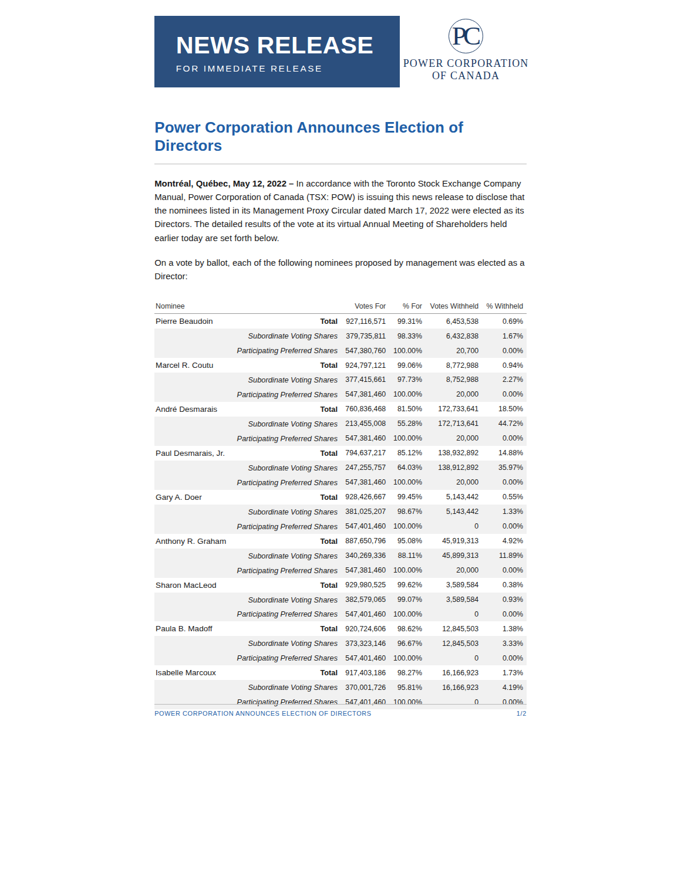NEWS RELEASE
FOR IMMEDIATE RELEASE
PC
POWER CORPORATION
OF CANADA
Power Corporation Announces Election of Directors
Montréal, Québec, May 12, 2022 – In accordance with the Toronto Stock Exchange Company Manual, Power Corporation of Canada (TSX: POW) is issuing this news release to disclose that the nominees listed in its Management Proxy Circular dated March 17, 2022 were elected as its Directors. The detailed results of the vote at its virtual Annual Meeting of Shareholders held earlier today are set forth below.
On a vote by ballot, each of the following nominees proposed by management was elected as a Director:
| Nominee | | Votes For | % For | Votes Withheld | % Withheld |
| --- | --- | --- | --- | --- | --- |
| Pierre Beaudoin | Total | 927,116,571 | 99.31% | 6,453,538 | 0.69% |
| | Subordinate Voting Shares | 379,735,811 | 98.33% | 6,432,838 | 1.67% |
| | Participating Preferred Shares | 547,380,760 | 100.00% | 20,700 | 0.00% |
| Marcel R. Coutu | Total | 924,797,121 | 99.06% | 8,772,988 | 0.94% |
| | Subordinate Voting Shares | 377,415,661 | 97.73% | 8,752,988 | 2.27% |
| | Participating Preferred Shares | 547,381,460 | 100.00% | 20,000 | 0.00% |
| André Desmarais | Total | 760,836,468 | 81.50% | 172,733,641 | 18.50% |
| | Subordinate Voting Shares | 213,455,008 | 55.28% | 172,713,641 | 44.72% |
| | Participating Preferred Shares | 547,381,460 | 100.00% | 20,000 | 0.00% |
| Paul Desmarais, Jr. | Total | 794,637,217 | 85.12% | 138,932,892 | 14.88% |
| | Subordinate Voting Shares | 247,255,757 | 64.03% | 138,912,892 | 35.97% |
| | Participating Preferred Shares | 547,381,460 | 100.00% | 20,000 | 0.00% |
| Gary A. Doer | Total | 928,426,667 | 99.45% | 5,143,442 | 0.55% |
| | Subordinate Voting Shares | 381,025,207 | 98.67% | 5,143,442 | 1.33% |
| | Participating Preferred Shares | 547,401,460 | 100.00% | 0 | 0.00% |
| Anthony R. Graham | Total | 887,650,796 | 95.08% | 45,919,313 | 4.92% |
| | Subordinate Voting Shares | 340,269,336 | 88.11% | 45,899,313 | 11.89% |
| | Participating Preferred Shares | 547,381,460 | 100.00% | 20,000 | 0.00% |
| Sharon MacLeod | Total | 929,980,525 | 99.62% | 3,589,584 | 0.38% |
| | Subordinate Voting Shares | 382,579,065 | 99.07% | 3,589,584 | 0.93% |
| | Participating Preferred Shares | 547,401,460 | 100.00% | 0 | 0.00% |
| Paula B. Madoff | Total | 920,724,606 | 98.62% | 12,845,503 | 1.38% |
| | Subordinate Voting Shares | 373,323,146 | 96.67% | 12,845,503 | 3.33% |
| | Participating Preferred Shares | 547,401,460 | 100.00% | 0 | 0.00% |
| Isabelle Marcoux | Total | 917,403,186 | 98.27% | 16,166,923 | 1.73% |
| | Subordinate Voting Shares | 370,001,726 | 95.81% | 16,166,923 | 4.19% |
| | Participating Preferred Shares | 547,401,460 | 100.00% | 0 | 0.00% |
POWER CORPORATION ANNOUNCES ELECTION OF DIRECTORS 1/2